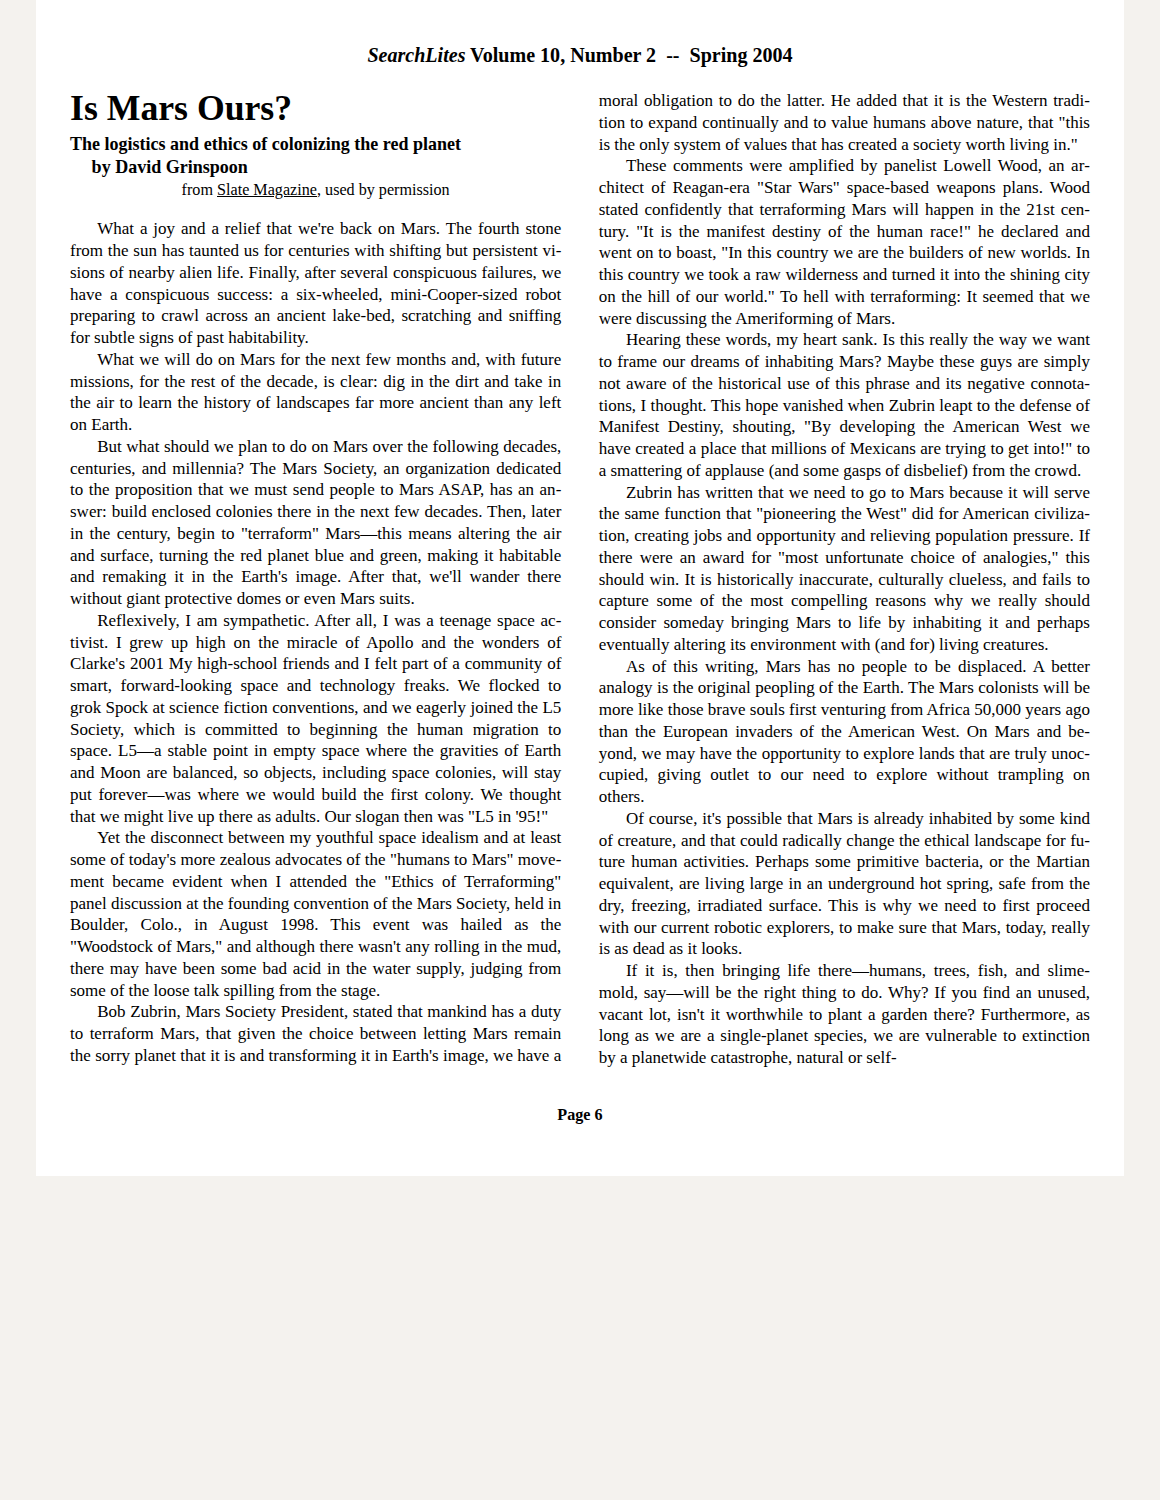SearchLites Volume 10, Number 2 -- Spring 2004
Is Mars Ours?
The logistics and ethics of colonizing the red planet by David Grinspoon
from Slate Magazine, used by permission
What a joy and a relief that we're back on Mars. The fourth stone from the sun has taunted us for centuries with shifting but persistent visions of nearby alien life. Finally, after several conspicuous failures, we have a conspicuous success: a six-wheeled, mini-Cooper-sized robot preparing to crawl across an ancient lake-bed, scratching and sniffing for subtle signs of past habitability.
What we will do on Mars for the next few months and, with future missions, for the rest of the decade, is clear: dig in the dirt and take in the air to learn the history of landscapes far more ancient than any left on Earth.
But what should we plan to do on Mars over the following decades, centuries, and millennia? The Mars Society, an organization dedicated to the proposition that we must send people to Mars ASAP, has an answer: build enclosed colonies there in the next few decades. Then, later in the century, begin to "terraform" Mars—this means altering the air and surface, turning the red planet blue and green, making it habitable and remaking it in the Earth's image. After that, we'll wander there without giant protective domes or even Mars suits.
Reflexively, I am sympathetic. After all, I was a teenage space activist. I grew up high on the miracle of Apollo and the wonders of Clarke's 2001 My high-school friends and I felt part of a community of smart, forward-looking space and technology freaks. We flocked to grok Spock at science fiction conventions, and we eagerly joined the L5 Society, which is committed to beginning the human migration to space. L5—a stable point in empty space where the gravities of Earth and Moon are balanced, so objects, including space colonies, will stay put forever—was where we would build the first colony. We thought that we might live up there as adults. Our slogan then was "L5 in '95!"
Yet the disconnect between my youthful space idealism and at least some of today's more zealous advocates of the "humans to Mars" movement became evident when I attended the "Ethics of Terraforming" panel discussion at the founding convention of the Mars Society, held in Boulder, Colo., in August 1998. This event was hailed as the "Woodstock of Mars," and although there wasn't any rolling in the mud, there may have been some bad acid in the water supply, judging from some of the loose talk spilling from the stage.
Bob Zubrin, Mars Society President, stated that mankind has a duty to terraform Mars, that given the choice between letting Mars remain the sorry planet that it is and transforming it in Earth's image, we have a moral obligation to do the latter. He added that it is the Western tradition to expand continually and to value humans above nature, that "this is the only system of values that has created a society worth living in."
These comments were amplified by panelist Lowell Wood, an architect of Reagan-era "Star Wars" space-based weapons plans. Wood stated confidently that terraforming Mars will happen in the 21st century. "It is the manifest destiny of the human race!" he declared and went on to boast, "In this country we are the builders of new worlds. In this country we took a raw wilderness and turned it into the shining city on the hill of our world." To hell with terraforming: It seemed that we were discussing the Ameriforming of Mars.
Hearing these words, my heart sank. Is this really the way we want to frame our dreams of inhabiting Mars? Maybe these guys are simply not aware of the historical use of this phrase and its negative connotations, I thought. This hope vanished when Zubrin leapt to the defense of Manifest Destiny, shouting, "By developing the American West we have created a place that millions of Mexicans are trying to get into!" to a smattering of applause (and some gasps of disbelief) from the crowd.
Zubrin has written that we need to go to Mars because it will serve the same function that "pioneering the West" did for American civilization, creating jobs and opportunity and relieving population pressure. If there were an award for "most unfortunate choice of analogies," this should win. It is historically inaccurate, culturally clueless, and fails to capture some of the most compelling reasons why we really should consider someday bringing Mars to life by inhabiting it and perhaps eventually altering its environment with (and for) living creatures.
As of this writing, Mars has no people to be displaced. A better analogy is the original peopling of the Earth. The Mars colonists will be more like those brave souls first venturing from Africa 50,000 years ago than the European invaders of the American West. On Mars and beyond, we may have the opportunity to explore lands that are truly unoccupied, giving outlet to our need to explore without trampling on others.
Of course, it's possible that Mars is already inhabited by some kind of creature, and that could radically change the ethical landscape for future human activities. Perhaps some primitive bacteria, or the Martian equivalent, are living large in an underground hot spring, safe from the dry, freezing, irradiated surface. This is why we need to first proceed with our current robotic explorers, to make sure that Mars, today, really is as dead as it looks.
If it is, then bringing life there—humans, trees, fish, and slime-mold, say—will be the right thing to do. Why? If you find an unused, vacant lot, isn't it worthwhile to plant a garden there? Furthermore, as long as we are a single-planet species, we are vulnerable to extinction by a planetwide catastrophe, natural or self-
Page 6